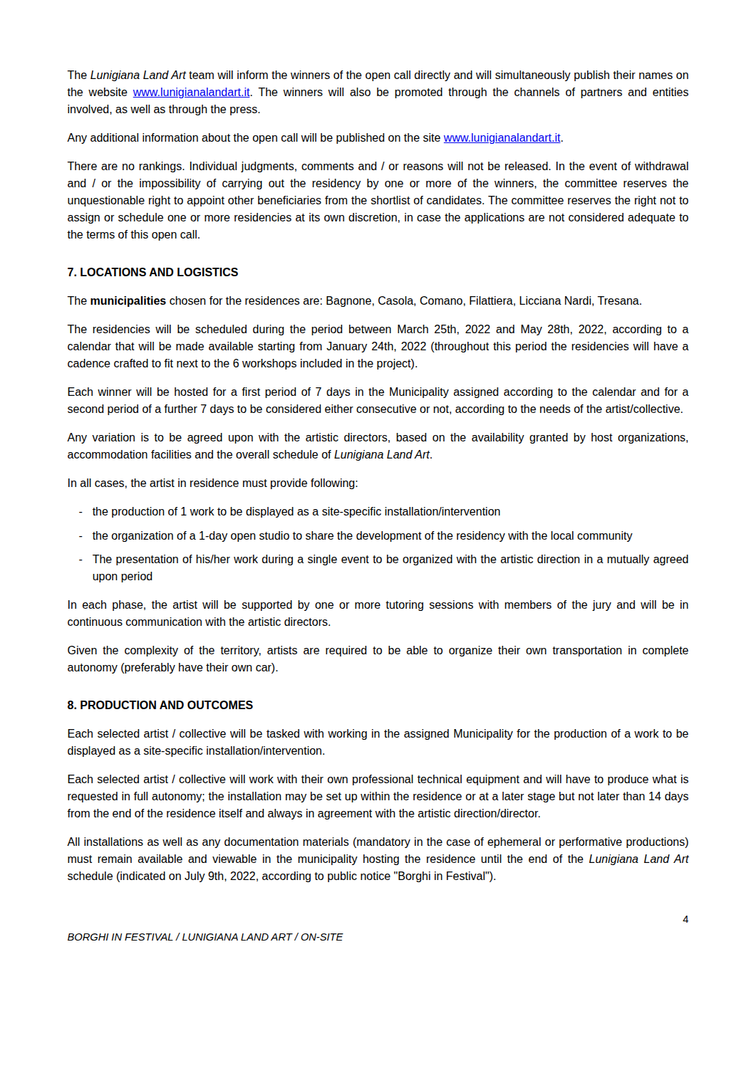The Lunigiana Land Art team will inform the winners of the open call directly and will simultaneously publish their names on the website www.lunigianalandart.it. The winners will also be promoted through the channels of partners and entities involved, as well as through the press.
Any additional information about the open call will be published on the site www.lunigianalandart.it.
There are no rankings. Individual judgments, comments and / or reasons will not be released. In the event of withdrawal and / or the impossibility of carrying out the residency by one or more of the winners, the committee reserves the unquestionable right to appoint other beneficiaries from the shortlist of candidates. The committee reserves the right not to assign or schedule one or more residencies at its own discretion, in case the applications are not considered adequate to the terms of this open call.
7. LOCATIONS AND LOGISTICS
The municipalities chosen for the residences are: Bagnone, Casola, Comano, Filattiera, Licciana Nardi, Tresana.
The residencies will be scheduled during the period between March 25th, 2022 and May 28th, 2022, according to a calendar that will be made available starting from January 24th, 2022 (throughout this period the residencies will have a cadence crafted to fit next to the 6 workshops included in the project).
Each winner will be hosted for a first period of 7 days in the Municipality assigned according to the calendar and for a second period of a further 7 days to be considered either consecutive or not, according to the needs of the artist/collective.
Any variation is to be agreed upon with the artistic directors, based on the availability granted by host organizations, accommodation facilities and the overall schedule of Lunigiana Land Art.
In all cases, the artist in residence must provide following:
the production of 1 work to be displayed as a site-specific installation/intervention
the organization of a 1-day open studio to share the development of the residency with the local community
The presentation of his/her work during a single event to be organized with the artistic direction in a mutually agreed upon period
In each phase, the artist will be supported by one or more tutoring sessions with members of the jury and will be in continuous communication with the artistic directors.
Given the complexity of the territory, artists are required to be able to organize their own transportation in complete autonomy (preferably have their own car).
8. PRODUCTION AND OUTCOMES
Each selected artist / collective will be tasked with working in the assigned Municipality for the production of a work to be displayed as a site-specific installation/intervention.
Each selected artist / collective will work with their own professional technical equipment and will have to produce what is requested in full autonomy; the installation may be set up within the residence or at a later stage but not later than 14 days from the end of the residence itself and always in agreement with the artistic direction/director.
All installations as well as any documentation materials (mandatory in the case of ephemeral or performative productions) must remain available and viewable in the municipality hosting the residence until the end of the Lunigiana Land Art schedule (indicated on July 9th, 2022, according to public notice "Borghi in Festival").
4
BORGHI IN FESTIVAL / LUNIGIANA LAND ART / ON-SITE